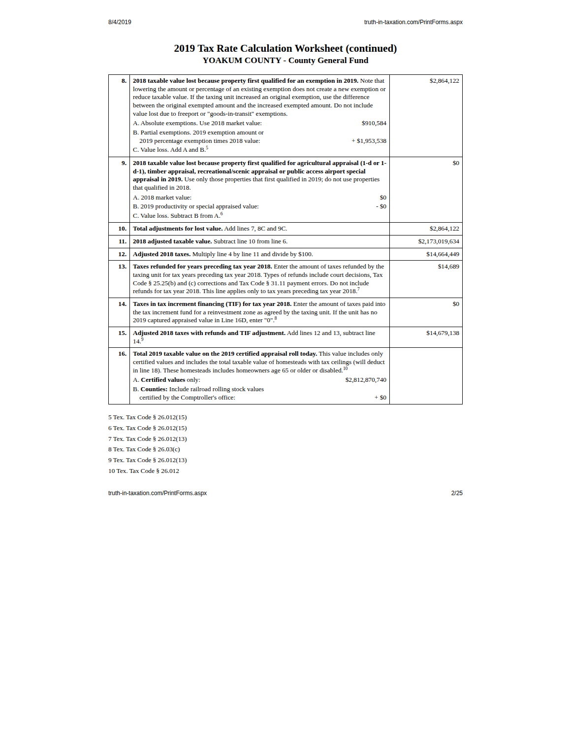8/4/2019 truth-in-taxation.com/PrintForms.aspx
2019 Tax Rate Calculation Worksheet (continued)
YOAKUM COUNTY - County General Fund
| 8. | 2018 taxable value lost because property first qualified for an exemption in 2019. Note that lowering the amount or percentage of an existing exemption does not create a new exemption or reduce taxable value. If the taxing unit increased an original exemption, use the difference between the original exempted amount and the increased exempted amount. Do not include value lost due to freeport or "goods-in-transit" exemptions. / A. Absolute exemptions. Use 2018 market value: / $910,584 / / B. Partial exemptions. 2019 exemption amount or 2019 percentage exemption times 2018 value: / + $1,953,538 / / C. Value loss. Add A and B. 5 / / | $2,864,122 |
| 9. | 2018 taxable value lost because property first qualified for agricultural appraisal (1-d or 1-d-1), timber appraisal, recreational/scenic appraisal or public access airport special appraisal in 2019. Use only those properties that first qualified in 2019; do not use properties that qualified in 2018. / A. 2018 market value: / $0 / / B. 2019 productivity or special appraised value: / - $0 / / C. Value loss. Subtract B from A. 6 / / | $0 |
| 10. | Total adjustments for lost value. Add lines 7, 8C and 9C. | $2,864,122 |
| 11. | 2018 adjusted taxable value. Subtract line 10 from line 6. | $2,173,019,634 |
| 12. | Adjusted 2018 taxes. Multiply line 4 by line 11 and divide by $100. | $14,664,449 |
| 13. | Taxes refunded for years preceding tax year 2018. Enter the amount of taxes refunded by the taxing unit for tax years preceding tax year 2018. Types of refunds include court decisions, Tax Code § 25.25(b) and (c) corrections and Tax Code § 31.11 payment errors. Do not include refunds for tax year 2018. This line applies only to tax years preceding tax year 2018. 7 | $14,689 |
| 14. | Taxes in tax increment financing (TIF) for tax year 2018. Enter the amount of taxes paid into the tax increment fund for a reinvestment zone as agreed by the taxing unit. If the unit has no 2019 captured appraised value in Line 16D, enter "0". 8 | $0 |
| 15. | Adjusted 2018 taxes with refunds and TIF adjustment. Add lines 12 and 13, subtract line 14. 9 | $14,679,138 |
| 16. | Total 2019 taxable value on the 2019 certified appraisal roll today. This value includes only certified values and includes the total taxable value of homesteads with tax ceilings (will deduct in line 18). These homesteads includes homeowners age 65 or older or disabled. 10 / A. Certified values only: / $2,812,870,740 / / B. Counties: Include railroad rolling stock values certified by the Comptroller's office: / + $0 / | |
5 Tex. Tax Code § 26.012(15)
6 Tex. Tax Code § 26.012(15)
7 Tex. Tax Code § 26.012(13)
8 Tex. Tax Code § 26.03(c)
9 Tex. Tax Code § 26.012(13)
10 Tex. Tax Code § 26.012
truth-in-taxation.com/PrintForms.aspx 2/25